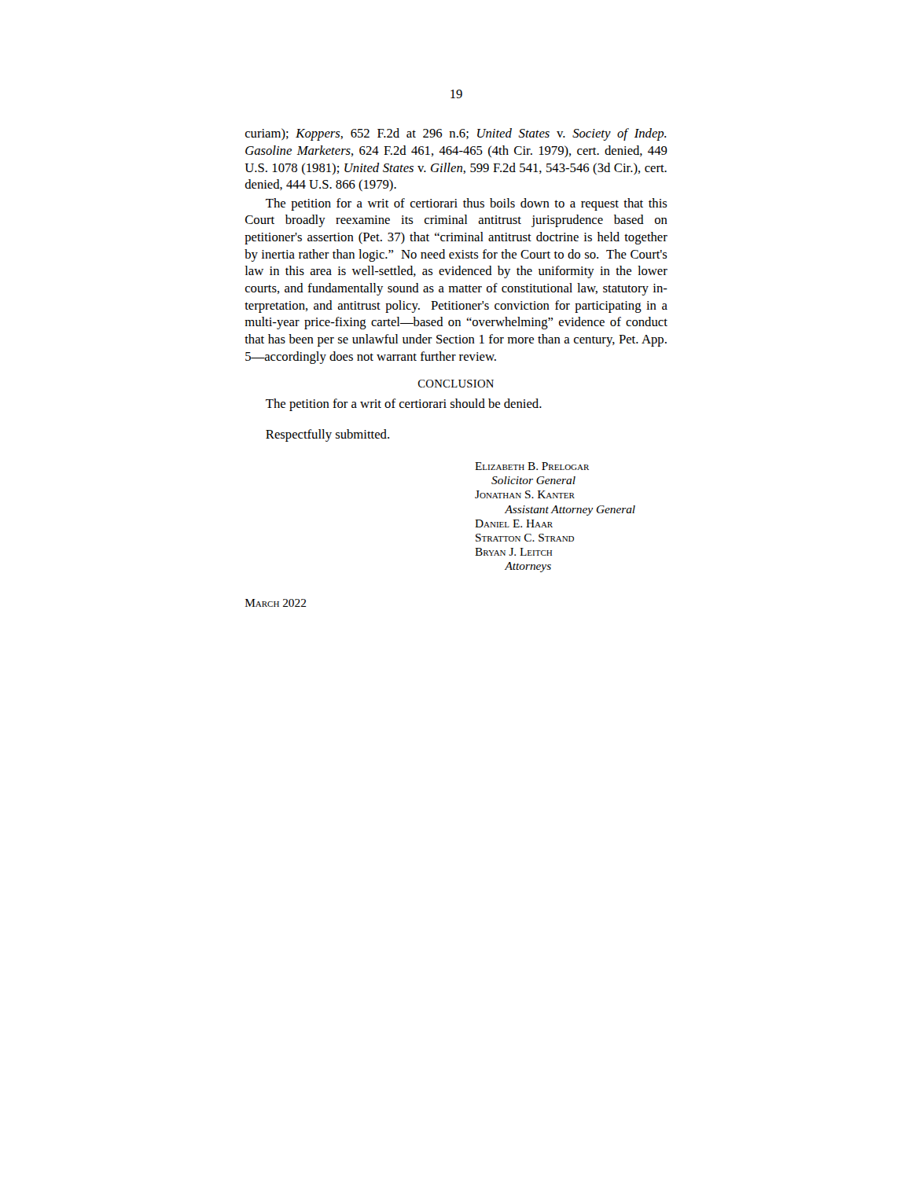19
curiam); Koppers, 652 F.2d at 296 n.6; United States v. Society of Indep. Gasoline Marketers, 624 F.2d 461, 464-465 (4th Cir. 1979), cert. denied, 449 U.S. 1078 (1981); United States v. Gillen, 599 F.2d 541, 543-546 (3d Cir.), cert. denied, 444 U.S. 866 (1979).
The petition for a writ of certiorari thus boils down to a request that this Court broadly reexamine its criminal antitrust jurisprudence based on petitioner's assertion (Pet. 37) that “criminal antitrust doctrine is held together by inertia rather than logic.” No need exists for the Court to do so. The Court's law in this area is well-settled, as evidenced by the uniformity in the lower courts, and fundamentally sound as a matter of constitutional law, statutory interpretation, and antitrust policy. Petitioner's conviction for participating in a multi-year price-fixing cartel—based on “overwhelming” evidence of conduct that has been per se unlawful under Section 1 for more than a century, Pet. App. 5—accordingly does not warrant further review.
Conclusion
The petition for a writ of certiorari should be denied.
Respectfully submitted.
Elizabeth B. Prelogar
Solicitor General
Jonathan S. Kanter
Assistant Attorney General
Daniel E. Haar
Stratton C. Strand
Bryan J. Leitch
Attorneys
March 2022